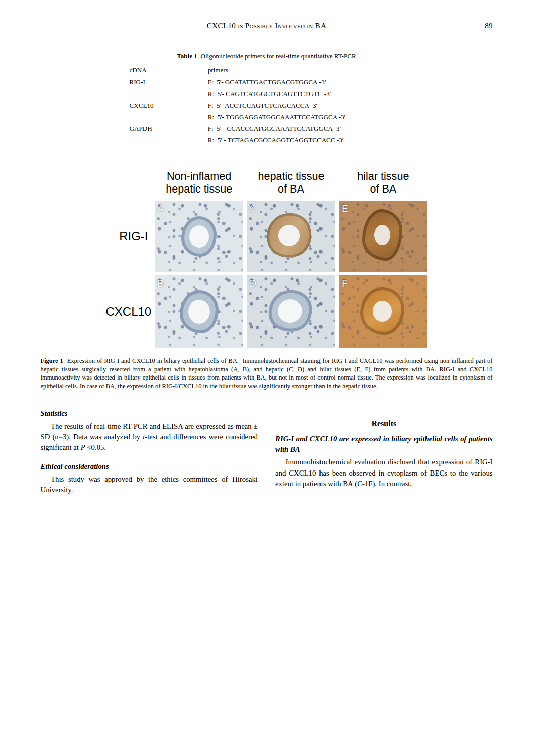CXCL10 is Possibly Involved in BA 89
Table 1 Oligonucleotide primers for real-time quantitative RT-PCR
| cDNA | primers |
| --- | --- |
| RIG-I | F: 5'- GCATATTGACTGGACGTGGCA -3' |
| | R: 5'- CAGTCATGGCTGCAGTTCTGTC -3' |
| CXCL10 | F: 5'- ACCTCCAGTCTCAGCACCA -3' |
| | R: 5'- TGGGAGGATGGCAAATTCCATGGCA -3' |
| GAPDH | F: 5′ - CCACCCATGGCAAATTCCATGGCA -3′ |
| | R: 5′ - TCTAGACGCCAGGTCAGGTCCACC -3′ |
Non-inflamed
hepatic tissue
hepatic tissue
of BA
hilar tissue
of BA
RIG-I
A
C
E
CXCL10
B
D
F
Figure 1 Expression of RIG-I and CXCL10 in biliary epithelial cells of BA. Immunohistochemical staining for RIG-I and CXCL10 was performed using non-inflamed part of hepatic tissues surgically resected from a patient with hepatoblastoma (A, B), and hepatic (C, D) and hilar tissues (E, F) from patients with BA. RIG-I and CXCL10 immunoactivity was detected in biliary epithelial cells in tissues from patients with BA, but not in most of control normal tissue. The expression was localized in cytoplasm of epithelial cells. In case of BA, the expression of RIG-I/CXCL10 in the hilar tissue was significantly stronger than in the hepatic tissue.
Statistics
The results of real-time RT-PCR and ELISA are expressed as mean ± SD (n=3). Data was analyzed by t-test and differences were considered significant at P <0.05.
Ethical considerations
This study was approved by the ethics committees of Hirosaki University.
Results
RIG-I and CXCL10 are expressed in biliary epithelial cells of patients with BA
Immunohistochemical evaluation disclosed that expression of RIG-I and CXCL10 has been observed in cytoplasm of BECs to the various extent in patients with BA (C-1F). In contrast,